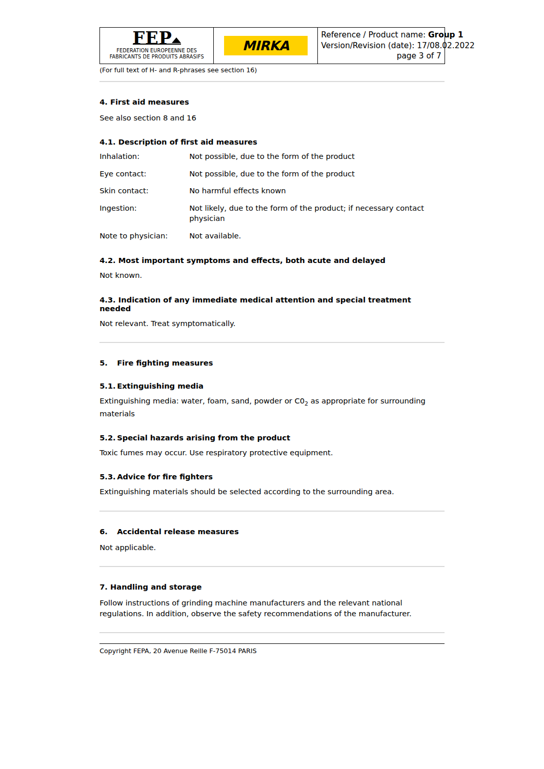FEP
FEDERATION EUROPEENNE DES
FABRICANTS DE PRODUITS ABRASIFS
MIRKA
Reference / Product name: Group 1
Version/Revision (date): 17/08.02.2022
page 3 of 7
(For full text of H- and R-phrases see section 16)
4. First aid measures
See also section 8 and 16
4.1. Description of first aid measures
| Inhalation: | Not possible, due to the form of the product |
| Eye contact: | Not possible, due to the form of the product |
| Skin contact: | No harmful effects known |
| Ingestion: | Not likely, due to the form of the product; if necessary contact physician |
| Note to physician: | Not available. |
4.2. Most important symptoms and effects, both acute and delayed
Not known.
4.3. Indication of any immediate medical attention and special treatment needed
Not relevant. Treat symptomatically.
5. Fire fighting measures
5.1. Extinguishing media
Extinguishing media: water, foam, sand, powder or C02 as appropriate for surrounding materials
5.2. Special hazards arising from the product
Toxic fumes may occur. Use respiratory protective equipment.
5.3. Advice for fire fighters
Extinguishing materials should be selected according to the surrounding area.
6. Accidental release measures
Not applicable.
7. Handling and storage
Follow instructions of grinding machine manufacturers and the relevant national regulations. In addition, observe the safety recommendations of the manufacturer.
Copyright FEPA, 20 Avenue Reille F-75014 PARIS